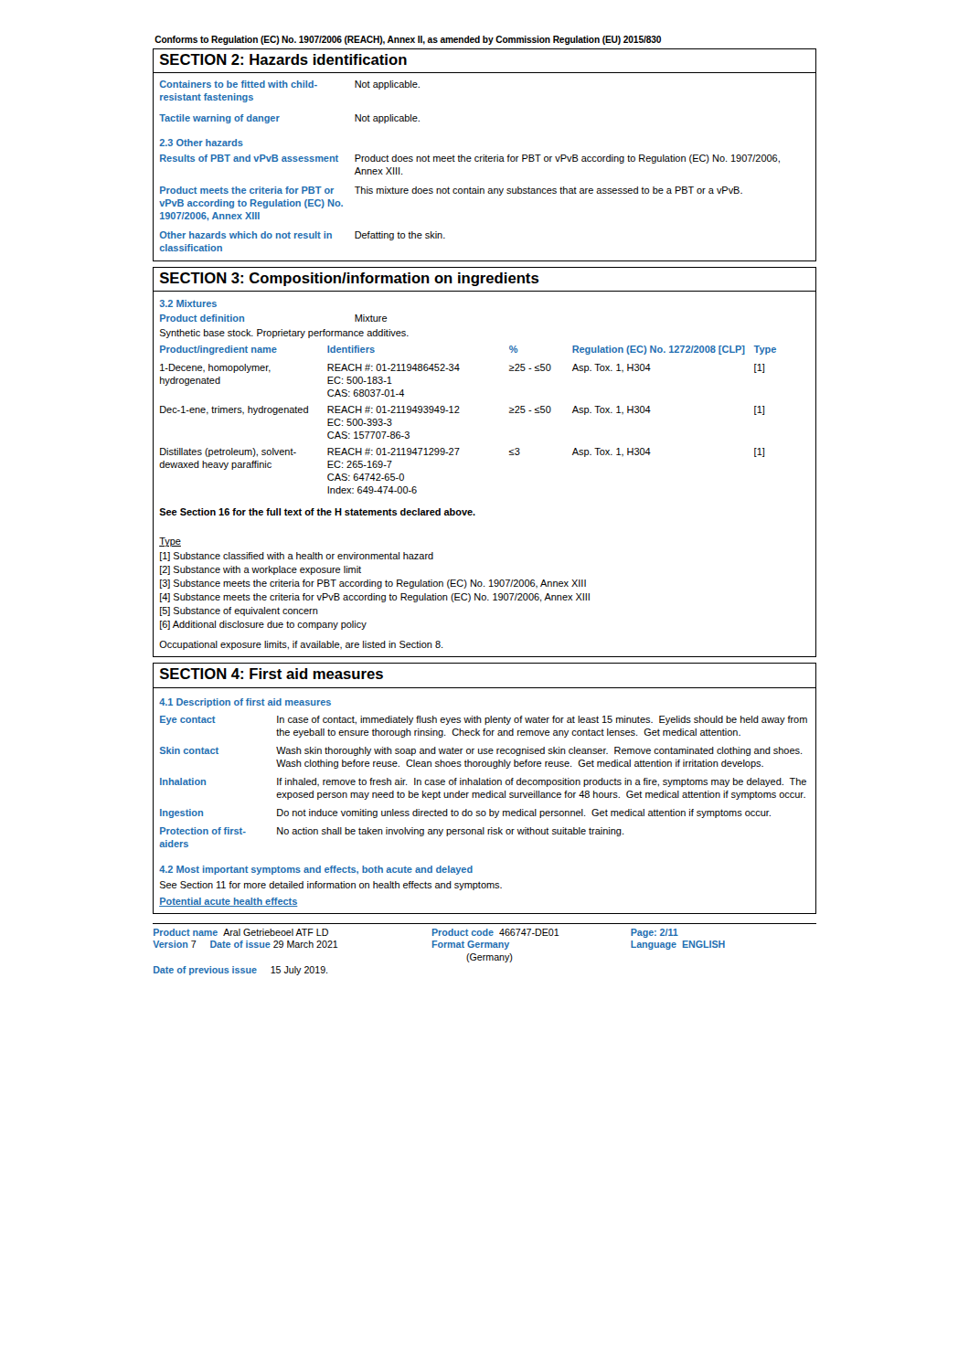Conforms to Regulation (EC) No. 1907/2006 (REACH), Annex II, as amended by Commission Regulation (EU) 2015/830
SECTION 2: Hazards identification
| Containers to be fitted with child-resistant fastenings | Not applicable. |
| Tactile warning of danger | Not applicable. |
2.3 Other hazards
| Results of PBT and vPvB assessment | Product does not meet the criteria for PBT or vPvB according to Regulation (EC) No. 1907/2006, Annex XIII. |
| Product meets the criteria for PBT or vPvB according to Regulation (EC) No. 1907/2006, Annex XIII | This mixture does not contain any substances that are assessed to be a PBT or a vPvB. |
| Other hazards which do not result in classification | Defatting to the skin. |
SECTION 3: Composition/information on ingredients
3.2 Mixtures
Product definition Mixture
Synthetic base stock. Proprietary performance additives.
| Product/ingredient name | Identifiers | % | Regulation (EC) No. 1272/2008 [CLP] | Type |
| --- | --- | --- | --- | --- |
| 1-Decene, homopolymer, hydrogenated | REACH #: 01-2119486452-34 EC: 500-183-1 CAS: 68037-01-4 | ≥25 - ≤50 | Asp. Tox. 1, H304 | [1] |
| Dec-1-ene, trimers, hydrogenated | REACH #: 01-2119493949-12 EC: 500-393-3 CAS: 157707-86-3 | ≥25 - ≤50 | Asp. Tox. 1, H304 | [1] |
| Distillates (petroleum), solvent-dewaxed heavy paraffinic | REACH #: 01-2119471299-27 EC: 265-169-7 CAS: 64742-65-0 Index: 649-474-00-6 | ≤3 | Asp. Tox. 1, H304 | [1] |
See Section 16 for the full text of the H statements declared above.
Type
[1] Substance classified with a health or environmental hazard
[2] Substance with a workplace exposure limit
[3] Substance meets the criteria for PBT according to Regulation (EC) No. 1907/2006, Annex XIII
[4] Substance meets the criteria for vPvB according to Regulation (EC) No. 1907/2006, Annex XIII
[5] Substance of equivalent concern
[6] Additional disclosure due to company policy
Occupational exposure limits, if available, are listed in Section 8.
SECTION 4: First aid measures
4.1 Description of first aid measures
| Eye contact | In case of contact, immediately flush eyes with plenty of water for at least 15 minutes. Eyelids should be held away from the eyeball to ensure thorough rinsing. Check for and remove any contact lenses. Get medical attention. |
| Skin contact | Wash skin thoroughly with soap and water or use recognised skin cleanser. Remove contaminated clothing and shoes. Wash clothing before reuse. Clean shoes thoroughly before reuse. Get medical attention if irritation develops. |
| Inhalation | If inhaled, remove to fresh air. In case of inhalation of decomposition products in a fire, symptoms may be delayed. The exposed person may need to be kept under medical surveillance for 48 hours. Get medical attention if symptoms occur. |
| Ingestion | Do not induce vomiting unless directed to do so by medical personnel. Get medical attention if symptoms occur. |
| Protection of first-aiders | No action shall be taken involving any personal risk or without suitable training. |
4.2 Most important symptoms and effects, both acute and delayed
See Section 11 for more detailed information on health effects and symptoms.
Potential acute health effects
| Product name Aral Getriebeoel ATF LD | Product code 466747-DE01 | Page: 2/11 |
| Version 7 Date of issue 29 March 2021 | Format Germany (Germany) | Language ENGLISH |
| Date of previous issue 15 July 2019. | | |